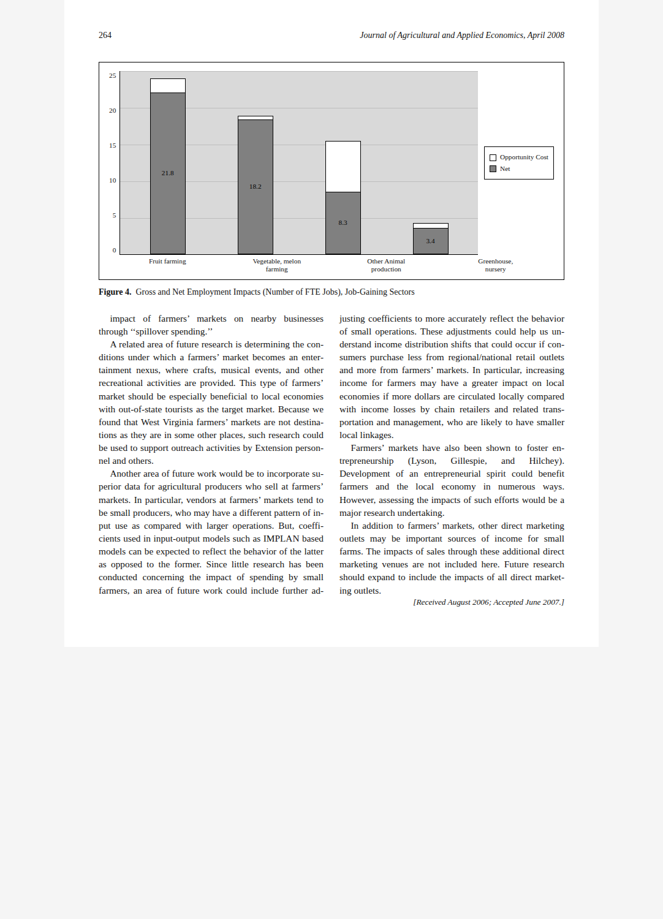264 Journal of Agricultural and Applied Economics, April 2008
25 20 15 10 5 0
21.8
18.2
8.3
3.4
Opportunity Cost
Net
Fruit farming Vegetable, melon farming Other Animal production Greenhouse, nursery
Figure 4. Gross and Net Employment Impacts (Number of FTE Jobs), Job-Gaining Sectors
impact of farmers’ markets on nearby businesses through ‘‘spillover spending.’’
A related area of future research is determining the conditions under which a farmers’ market becomes an entertainment nexus, where crafts, musical events, and other recreational activities are provided. This type of farmers’ market should be especially beneficial to local economies with out-of-state tourists as the target market. Because we found that West Virginia farmers’ markets are not destinations as they are in some other places, such research could be used to support outreach activities by Extension personnel and others.
Another area of future work would be to incorporate superior data for agricultural producers who sell at farmers’ markets. In particular, vendors at farmers’ markets tend to be small producers, who may have a different pattern of input use as compared with larger operations. But, coefficients used in input-output models such as IMPLAN based models can be expected to reflect the behavior of the latter as opposed to the former. Since little research has been conducted concerning the impact of spending by small farmers, an area of future work could include further adjusting coefficients to more accurately reflect the behavior of small operations. These adjustments could help us understand income distribution shifts that could occur if consumers purchase less from regional/national retail outlets and more from farmers’ markets. In particular, increasing income for farmers may have a greater impact on local economies if more dollars are circulated locally compared with income losses by chain retailers and related transportation and management, who are likely to have smaller local linkages.
Farmers’ markets have also been shown to foster entrepreneurship (Lyson, Gillespie, and Hilchey). Development of an entrepreneurial spirit could benefit farmers and the local economy in numerous ways. However, assessing the impacts of such efforts would be a major research undertaking.
In addition to farmers’ markets, other direct marketing outlets may be important sources of income for small farms. The impacts of sales through these additional direct marketing venues are not included here. Future research should expand to include the impacts of all direct marketing outlets.
[Received August 2006; Accepted June 2007.]